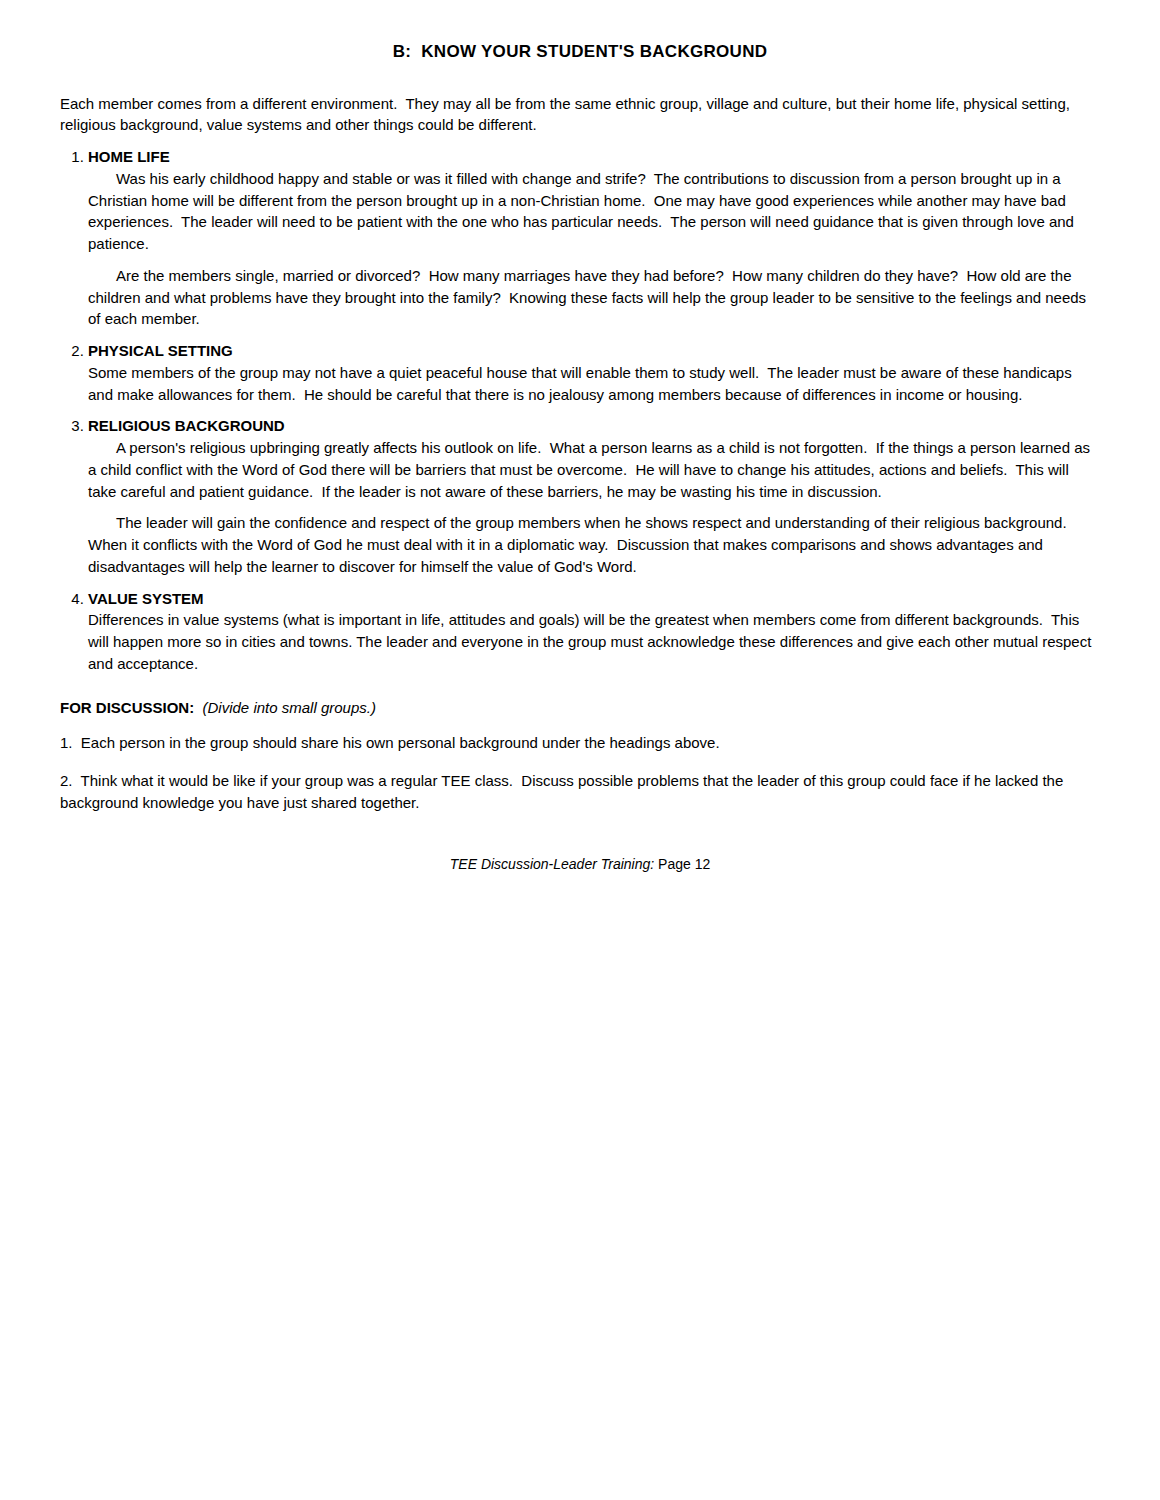B: KNOW YOUR STUDENT'S BACKGROUND
Each member comes from a different environment. They may all be from the same ethnic group, village and culture, but their home life, physical setting, religious background, value systems and other things could be different.
Home Life
Was his early childhood happy and stable or was it filled with change and strife? The contributions to discussion from a person brought up in a Christian home will be different from the person brought up in a non-Christian home. One may have good experiences while another may have bad experiences. The leader will need to be patient with the one who has particular needs. The person will need guidance that is given through love and patience.
Are the members single, married or divorced? How many marriages have they had before? How many children do they have? How old are the children and what problems have they brought into the family? Knowing these facts will help the group leader to be sensitive to the feelings and needs of each member.
Physical Setting
Some members of the group may not have a quiet peaceful house that will enable them to study well. The leader must be aware of these handicaps and make allowances for them. He should be careful that there is no jealousy among members because of differences in income or housing.
Religious Background
A person's religious upbringing greatly affects his outlook on life. What a person learns as a child is not forgotten. If the things a person learned as a child conflict with the Word of God there will be barriers that must be overcome. He will have to change his attitudes, actions and beliefs. This will take careful and patient guidance. If the leader is not aware of these barriers, he may be wasting his time in discussion.
The leader will gain the confidence and respect of the group members when he shows respect and understanding of their religious background. When it conflicts with the Word of God he must deal with it in a diplomatic way. Discussion that makes comparisons and shows advantages and disadvantages will help the learner to discover for himself the value of God's Word.
Value System
Differences in value systems (what is important in life, attitudes and goals) will be the greatest when members come from different backgrounds. This will happen more so in cities and towns. The leader and everyone in the group must acknowledge these differences and give each other mutual respect and acceptance.
FOR DISCUSSION: (Divide into small groups.)
1. Each person in the group should share his own personal background under the headings above.
2. Think what it would be like if your group was a regular TEE class. Discuss possible problems that the leader of this group could face if he lacked the background knowledge you have just shared together.
TEE Discussion-Leader Training: Page 12